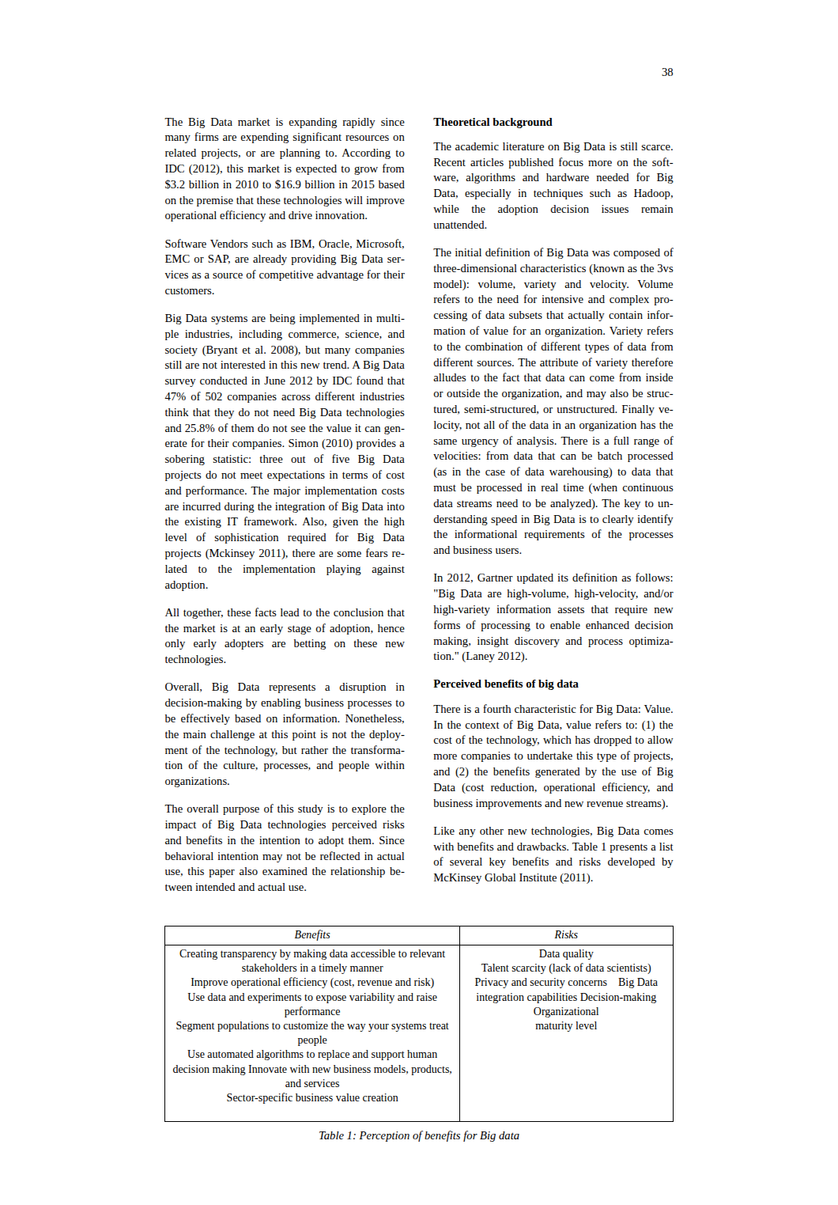38
The Big Data market is expanding rapidly since many firms are expending significant resources on related projects, or are planning to. According to IDC (2012), this market is expected to grow from $3.2 billion in 2010 to $16.9 billion in 2015 based on the premise that these technologies will improve operational efficiency and drive innovation.
Software Vendors such as IBM, Oracle, Microsoft, EMC or SAP, are already providing Big Data services as a source of competitive advantage for their customers.
Big Data systems are being implemented in multiple industries, including commerce, science, and society (Bryant et al. 2008), but many companies still are not interested in this new trend. A Big Data survey conducted in June 2012 by IDC found that 47% of 502 companies across different industries think that they do not need Big Data technologies and 25.8% of them do not see the value it can generate for their companies. Simon (2010) provides a sobering statistic: three out of five Big Data projects do not meet expectations in terms of cost and performance. The major implementation costs are incurred during the integration of Big Data into the existing IT framework. Also, given the high level of sophistication required for Big Data projects (Mckinsey 2011), there are some fears related to the implementation playing against adoption.
All together, these facts lead to the conclusion that the market is at an early stage of adoption, hence only early adopters are betting on these new technologies.
Overall, Big Data represents a disruption in decision‑making by enabling business processes to be effectively based on information. Nonetheless, the main challenge at this point is not the deployment of the technology, but rather the transformation of the culture, processes, and people within organizations.
The overall purpose of this study is to explore the impact of Big Data technologies perceived risks and benefits in the intention to adopt them. Since behavioral intention may not be reflected in actual use, this paper also examined the relationship between intended and actual use.
Theoretical background
The academic literature on Big Data is still scarce. Recent articles published focus more on the software, algorithms and hardware needed for Big Data, especially in techniques such as Hadoop, while the adoption decision issues remain unattended.
The initial definition of Big Data was composed of three-dimensional characteristics (known as the 3vs model): volume, variety and velocity. Volume refers to the need for intensive and complex processing of data subsets that actually contain information of value for an organization. Variety refers to the combination of different types of data from different sources. The attribute of variety therefore alludes to the fact that data can come from inside or outside the organization, and may also be structured, semi-structured, or unstructured. Finally velocity, not all of the data in an organization has the same urgency of analysis. There is a full range of velocities: from data that can be batch processed (as in the case of data warehousing) to data that must be processed in real time (when continuous data streams need to be analyzed). The key to understanding speed in Big Data is to clearly identify the informational requirements of the processes and business users.
In 2012, Gartner updated its definition as follows: "Big Data are high-volume, high-velocity, and/or high‑variety information assets that require new forms of processing to enable enhanced decision making, insight discovery and process optimization." (Laney 2012).
Perceived benefits of big data
There is a fourth characteristic for Big Data: Value. In the context of Big Data, value refers to: (1) the cost of the technology, which has dropped to allow more companies to undertake this type of projects, and (2) the benefits generated by the use of Big Data (cost reduction, operational efficiency, and business improvements and new revenue streams).
Like any other new technologies, Big Data comes with benefits and drawbacks. Table 1 presents a list of several key benefits and risks developed by McKinsey Global Institute (2011).
| Benefits | Risks |
| --- | --- |
| Creating transparency by making data accessible to relevant stakeholders in a timely manner Improve operational efficiency (cost, revenue and risk) Use data and experiments to expose variability and raise performance Segment populations to customize the way your systems treat people Use automated algorithms to replace and support human decision making Innovate with new business models, products, and services Sector-specific business value creation | Data quality Talent scarcity (lack of data scientists) Privacy and security concerns Big Data integration capabilities Decision-making Organizational maturity level |
Table 1: Perception of benefits for Big data